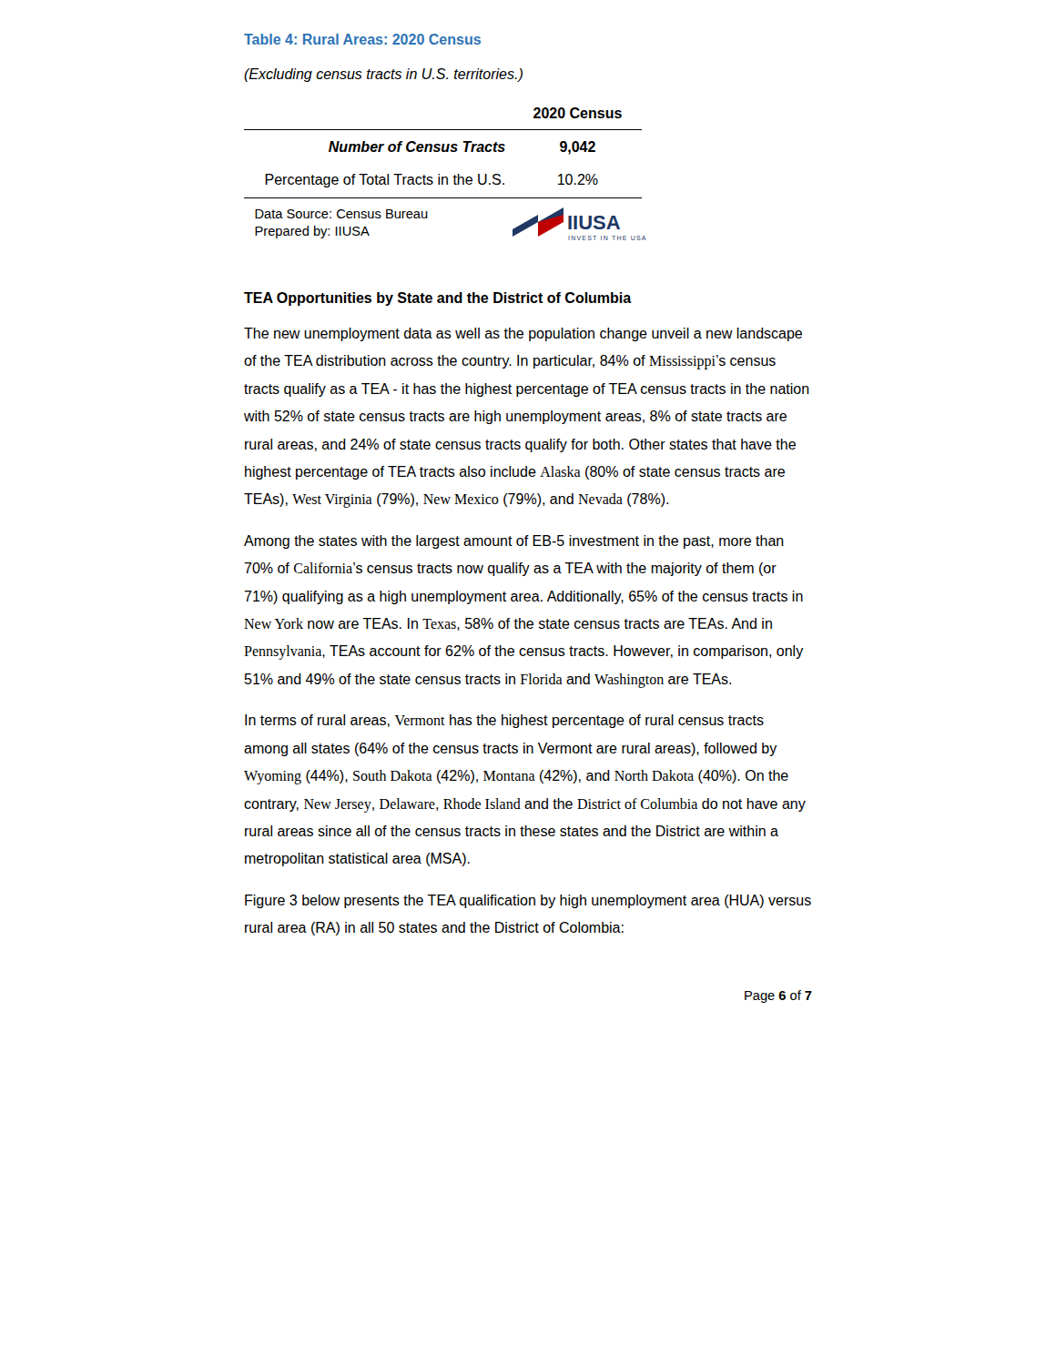Table 4: Rural Areas: 2020 Census
(Excluding census tracts in U.S. territories.)
| | 2020 Census |
| Number of Census Tracts | 9,042 |
| Percentage of Total Tracts in the U.S. | 10.2% |
Data Source: Census Bureau
Prepared by: IIUSA
IIUSA INVEST IN THE USA
TEA Opportunities by State and the District of Columbia
The new unemployment data as well as the population change unveil a new landscape of the TEA distribution across the country. In particular, 84% of Mississippi’s census tracts qualify as a TEA - it has the highest percentage of TEA census tracts in the nation with 52% of state census tracts are high unemployment areas, 8% of state tracts are rural areas, and 24% of state census tracts qualify for both. Other states that have the highest percentage of TEA tracts also include Alaska (80% of state census tracts are TEAs), West Virginia (79%), New Mexico (79%), and Nevada (78%).
Among the states with the largest amount of EB-5 investment in the past, more than 70% of California’s census tracts now qualify as a TEA with the majority of them (or 71%) qualifying as a high unemployment area. Additionally, 65% of the census tracts in New York now are TEAs. In Texas, 58% of the state census tracts are TEAs. And in Pennsylvania, TEAs account for 62% of the census tracts. However, in comparison, only 51% and 49% of the state census tracts in Florida and Washington are TEAs.
In terms of rural areas, Vermont has the highest percentage of rural census tracts among all states (64% of the census tracts in Vermont are rural areas), followed by Wyoming (44%), South Dakota (42%), Montana (42%), and North Dakota (40%). On the contrary, New Jersey, Delaware, Rhode Island and the District of Columbia do not have any rural areas since all of the census tracts in these states and the District are within a metropolitan statistical area (MSA).
Figure 3 below presents the TEA qualification by high unemployment area (HUA) versus rural area (RA) in all 50 states and the District of Colombia:
Page 6 of 7